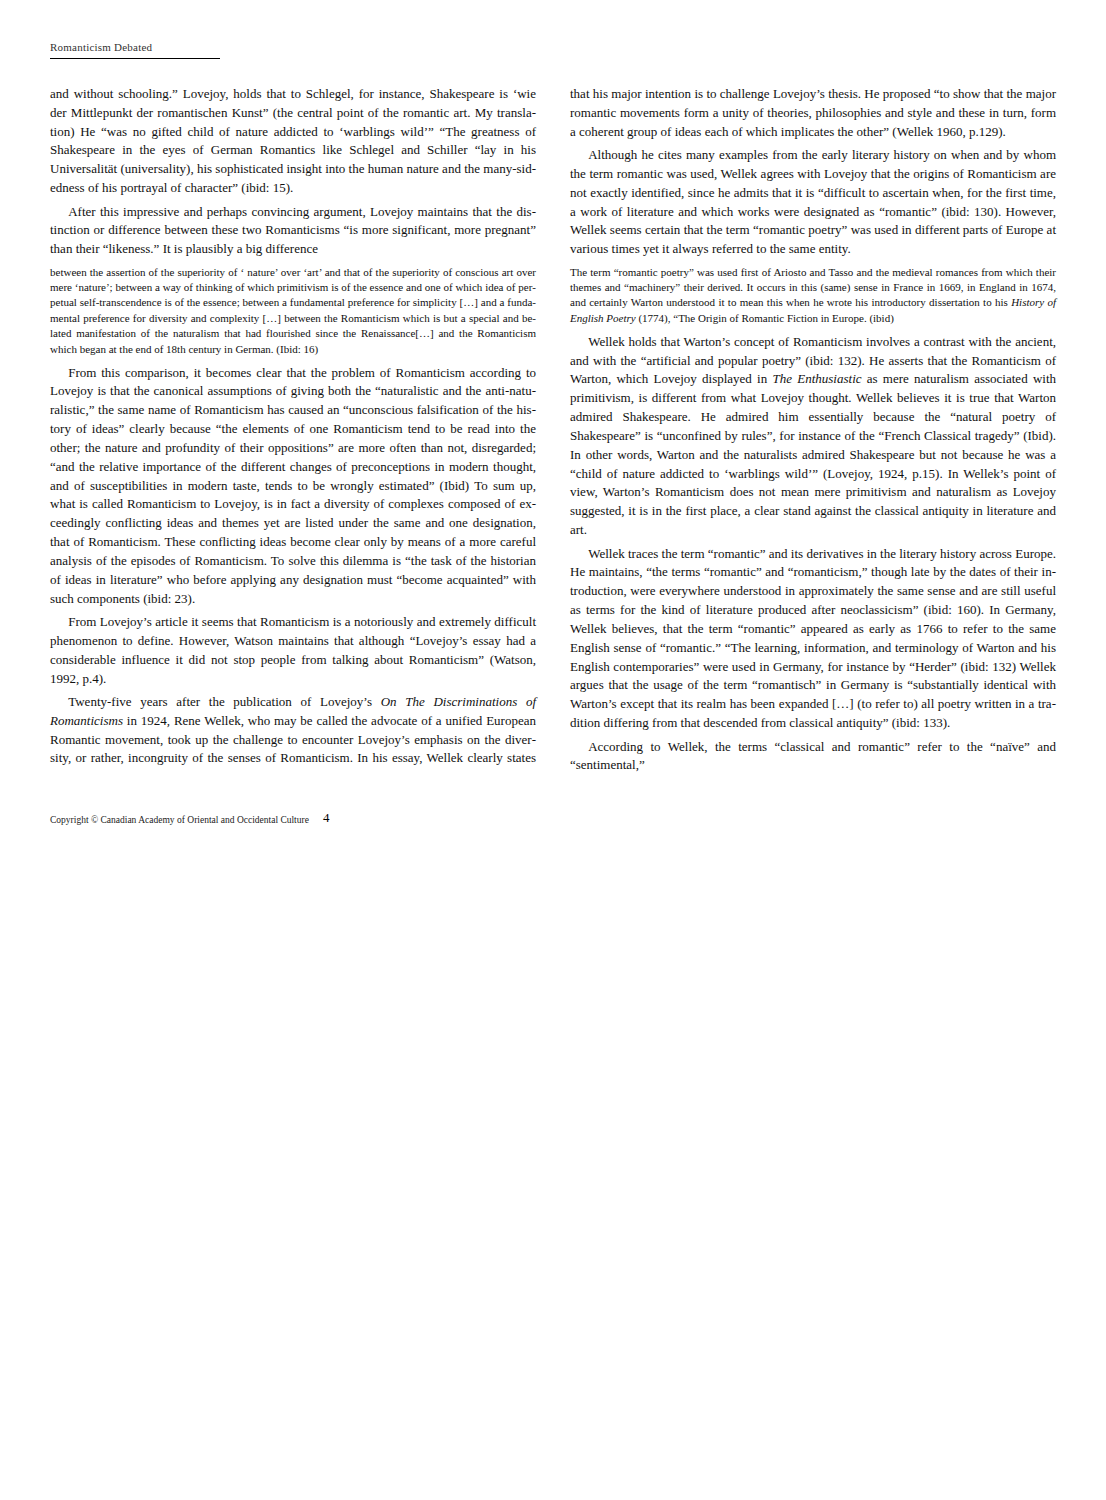Romanticism Debated
and without schooling.” Lovejoy, holds that to Schlegel, for instance, Shakespeare is ‘wie der Mittlepunkt der romantischen Kunst” (the central point of the romantic art. My translation) He “was no gifted child of nature addicted to ‘warblings wild’” “The greatness of Shakespeare in the eyes of German Romantics like Schlegel and Schiller “lay in his Universalität (universality), his sophisticated insight into the human nature and the many-sidedness of his portrayal of character” (ibid: 15).
After this impressive and perhaps convincing argument, Lovejoy maintains that the distinction or difference between these two Romanticisms “is more significant, more pregnant” than their “likeness.” It is plausibly a big difference
between the assertion of the superiority of ‘ nature’ over ‘art’ and that of the superiority of conscious art over mere ‘nature’; between a way of thinking of which primitivism is of the essence and one of which idea of perpetual self-transcendence is of the essence; between a fundamental preference for simplicity […] and a fundamental preference for diversity and complexity […] between the Romanticism which is but a special and belated manifestation of the naturalism that had flourished since the Renaissance[…] and the Romanticism which began at the end of 18th century in German. (Ibid: 16)
From this comparison, it becomes clear that the problem of Romanticism according to Lovejoy is that the canonical assumptions of giving both the “naturalistic and the anti-naturalistic,” the same name of Romanticism has caused an “unconscious falsification of the history of ideas” clearly because “the elements of one Romanticism tend to be read into the other; the nature and profundity of their oppositions” are more often than not, disregarded; “and the relative importance of the different changes of preconceptions in modern thought, and of susceptibilities in modern taste, tends to be wrongly estimated” (Ibid) To sum up, what is called Romanticism to Lovejoy, is in fact a diversity of complexes composed of exceedingly conflicting ideas and themes yet are listed under the same and one designation, that of Romanticism. These conflicting ideas become clear only by means of a more careful analysis of the episodes of Romanticism. To solve this dilemma is “the task of the historian of ideas in literature” who before applying any designation must “become acquainted” with such components (ibid: 23).
From Lovejoy’s article it seems that Romanticism is a notoriously and extremely difficult phenomenon to define. However, Watson maintains that although “Lovejoy’s essay had a considerable influence it did not stop people from talking about Romanticism” (Watson, 1992, p.4).
Twenty-five years after the publication of Lovejoy’s On The Discriminations of Romanticisms in 1924, Rene Wellek, who may be called the advocate of a unified European Romantic movement, took up the challenge to encounter Lovejoy’s emphasis on the diversity, or rather, incongruity of the senses of Romanticism. In his essay, Wellek clearly states that his major intention is to challenge Lovejoy’s thesis. He proposed “to show that the major romantic movements form a unity of theories, philosophies and style and these in turn, form a coherent group of ideas each of which implicates the other” (Wellek 1960, p.129).
Although he cites many examples from the early literary history on when and by whom the term romantic was used, Wellek agrees with Lovejoy that the origins of Romanticism are not exactly identified, since he admits that it is “difficult to ascertain when, for the first time, a work of literature and which works were designated as “romantic” (ibid: 130). However, Wellek seems certain that the term “romantic poetry” was used in different parts of Europe at various times yet it always referred to the same entity.
The term “romantic poetry” was used first of Ariosto and Tasso and the medieval romances from which their themes and “machinery” their derived. It occurs in this (same) sense in France in 1669, in England in 1674, and certainly Warton understood it to mean this when he wrote his introductory dissertation to his History of English Poetry (1774), “The Origin of Romantic Fiction in Europe. (ibid)
Wellek holds that Warton’s concept of Romanticism involves a contrast with the ancient, and with the “artificial and popular poetry” (ibid: 132). He asserts that the Romanticism of Warton, which Lovejoy displayed in The Enthusiastic as mere naturalism associated with primitivism, is different from what Lovejoy thought. Wellek believes it is true that Warton admired Shakespeare. He admired him essentially because the “natural poetry of Shakespeare” is “unconfined by rules”, for instance of the “French Classical tragedy” (Ibid). In other words, Warton and the naturalists admired Shakespeare but not because he was a “child of nature addicted to ‘warblings wild’” (Lovejoy, 1924, p.15). In Wellek’s point of view, Warton’s Romanticism does not mean mere primitivism and naturalism as Lovejoy suggested, it is in the first place, a clear stand against the classical antiquity in literature and art.
Wellek traces the term “romantic” and its derivatives in the literary history across Europe. He maintains, “the terms “romantic” and “romanticism,” though late by the dates of their introduction, were everywhere understood in approximately the same sense and are still useful as terms for the kind of literature produced after neoclassicism” (ibid: 160). In Germany, Wellek believes, that the term “romantic” appeared as early as 1766 to refer to the same English sense of “romantic.” “The learning, information, and terminology of Warton and his English contemporaries” were used in Germany, for instance by “Herder” (ibid: 132) Wellek argues that the usage of the term “romantisch” in Germany is “substantially identical with Warton’s except that its realm has been expanded […] (to refer to) all poetry written in a tradition differing from that descended from classical antiquity” (ibid: 133).
According to Wellek, the terms “classical and romantic” refer to the “naïve” and “sentimental,”
Copyright © Canadian Academy of Oriental and Occidental Culture 4